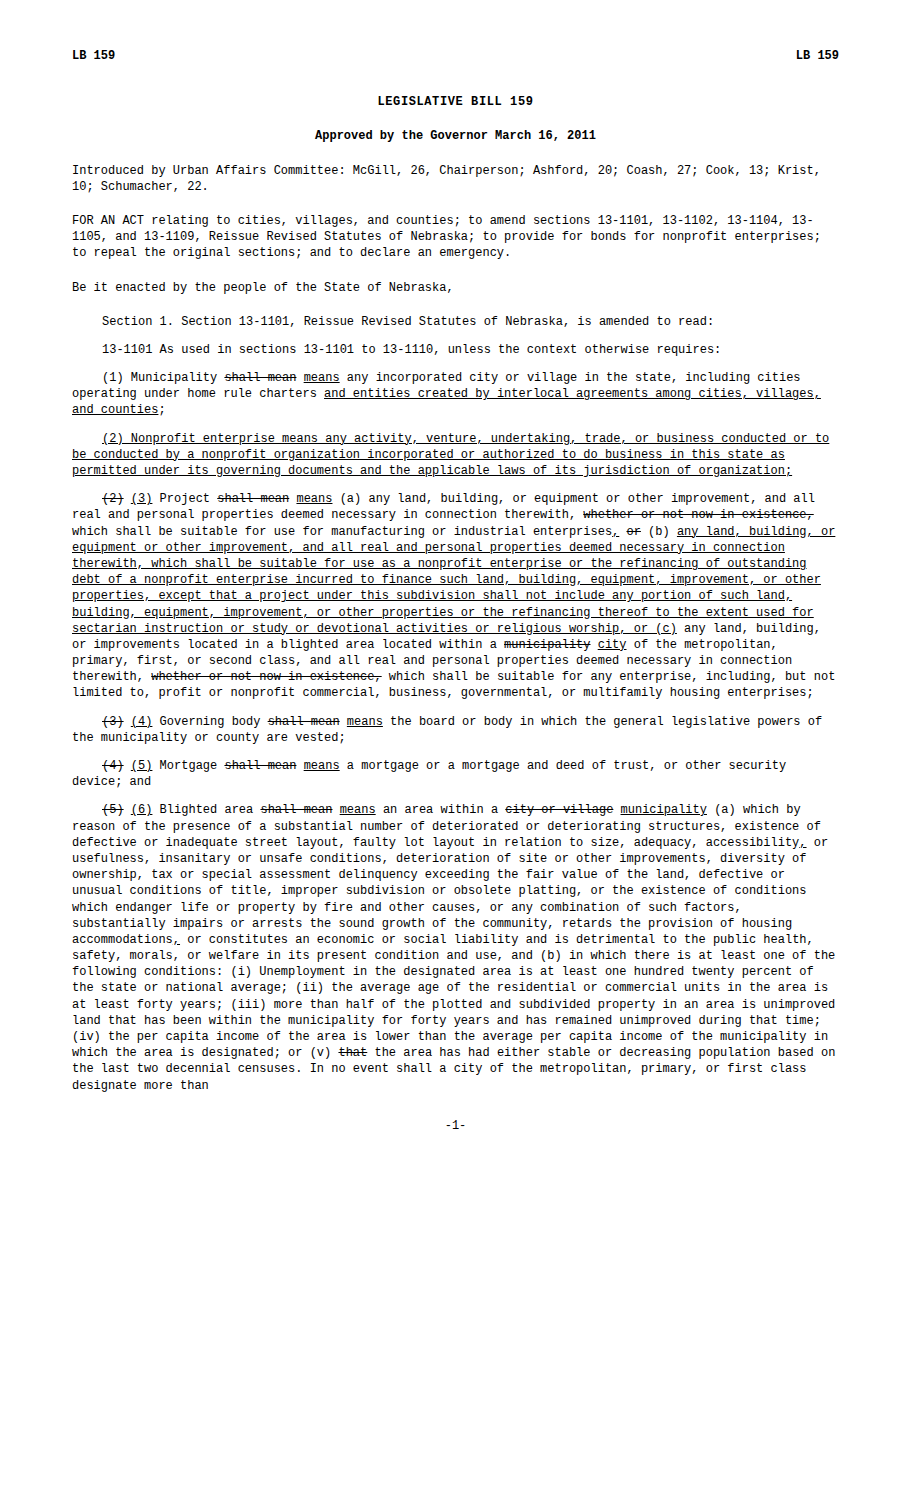LB 159 LB 159
LEGISLATIVE BILL 159
Approved by the Governor March 16, 2011
Introduced by Urban Affairs Committee: McGill, 26, Chairperson; Ashford, 20; Coash, 27; Cook, 13; Krist, 10; Schumacher, 22.
FOR AN ACT relating to cities, villages, and counties; to amend sections 13-1101, 13-1102, 13-1104, 13-1105, and 13-1109, Reissue Revised Statutes of Nebraska; to provide for bonds for nonprofit enterprises; to repeal the original sections; and to declare an emergency.
Be it enacted by the people of the State of Nebraska,
Section 1. Section 13-1101, Reissue Revised Statutes of Nebraska, is amended to read:
13-1101 As used in sections 13-1101 to 13-1110, unless the context otherwise requires:
(1) Municipality shall mean means any incorporated city or village in the state, including cities operating under home rule charters and entities created by interlocal agreements among cities, villages, and counties;
(2) Nonprofit enterprise means any activity, venture, undertaking, trade, or business conducted or to be conducted by a nonprofit organization incorporated or authorized to do business in this state as permitted under its governing documents and the applicable laws of its jurisdiction of organization;
(2) (3) Project shall mean means (a) any land, building, or equipment or other improvement, and all real and personal properties deemed necessary in connection therewith, whether or not now in existence, which shall be suitable for use for manufacturing or industrial enterprises, or (b) any land, building, or equipment or other improvement, and all real and personal properties deemed necessary in connection therewith, which shall be suitable for use as a nonprofit enterprise or the refinancing of outstanding debt of a nonprofit enterprise incurred to finance such land, building, equipment, improvement, or other properties, except that a project under this subdivision shall not include any portion of such land, building, equipment, improvement, or other properties or the refinancing thereof to the extent used for sectarian instruction or study or devotional activities or religious worship, or (c) any land, building, or improvements located in a blighted area located within a municipality city of the metropolitan, primary, first, or second class, and all real and personal properties deemed necessary in connection therewith, whether or not now in existence, which shall be suitable for any enterprise, including, but not limited to, profit or nonprofit commercial, business, governmental, or multifamily housing enterprises;
(3) (4) Governing body shall mean means the board or body in which the general legislative powers of the municipality or county are vested;
(4) (5) Mortgage shall mean means a mortgage or a mortgage and deed of trust, or other security device; and
(5) (6) Blighted area shall mean means an area within a city or village municipality (a) which by reason of the presence of a substantial number of deteriorated or deteriorating structures, existence of defective or inadequate street layout, faulty lot layout in relation to size, adequacy, accessibility, or usefulness, insanitary or unsafe conditions, deterioration of site or other improvements, diversity of ownership, tax or special assessment delinquency exceeding the fair value of the land, defective or unusual conditions of title, improper subdivision or obsolete platting, or the existence of conditions which endanger life or property by fire and other causes, or any combination of such factors, substantially impairs or arrests the sound growth of the community, retards the provision of housing accommodations, or constitutes an economic or social liability and is detrimental to the public health, safety, morals, or welfare in its present condition and use, and (b) in which there is at least one of the following conditions: (i) Unemployment in the designated area is at least one hundred twenty percent of the state or national average; (ii) the average age of the residential or commercial units in the area is at least forty years; (iii) more than half of the plotted and subdivided property in an area is unimproved land that has been within the municipality for forty years and has remained unimproved during that time; (iv) the per capita income of the area is lower than the average per capita income of the municipality in which the area is designated; or (v) that the area has had either stable or decreasing population based on the last two decennial censuses. In no event shall a city of the metropolitan, primary, or first class designate more than
-1-